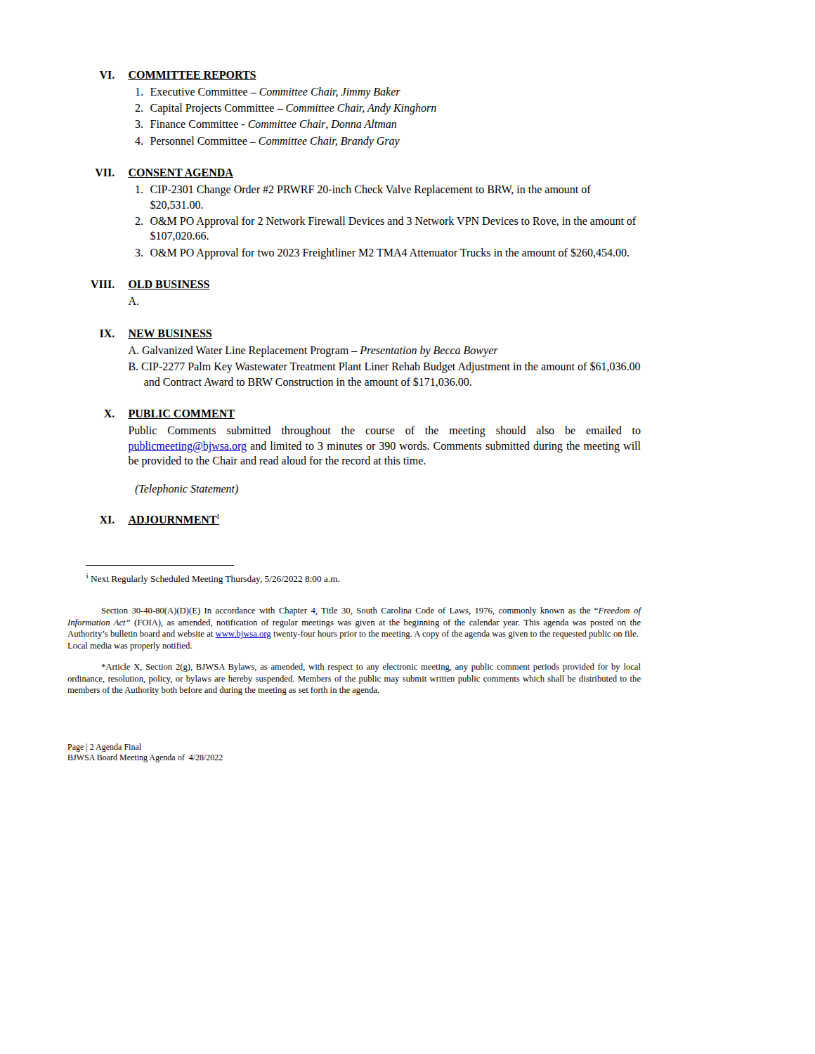VI.
Committee Reports
Executive Committee – Committee Chair, Jimmy Baker
Capital Projects Committee – Committee Chair, Andy Kinghorn
Finance Committee - Committee Chair, Donna Altman
Personnel Committee – Committee Chair, Brandy Gray
VII.
Consent Agenda
CIP-2301 Change Order #2 PRWRF 20-inch Check Valve Replacement to BRW, in the amount of $20,531.00.
O&M PO Approval for 2 Network Firewall Devices and 3 Network VPN Devices to Rove, in the amount of $107,020.66.
O&M PO Approval for two 2023 Freightliner M2 TMA4 Attenuator Trucks in the amount of $260,454.00.
VIII.
Old Business
A.
IX.
New Business
A. Galvanized Water Line Replacement Program – Presentation by Becca Bowyer
B. CIP-2277 Palm Key Wastewater Treatment Plant Liner Rehab Budget Adjustment in the amount of $61,036.00 and Contract Award to BRW Construction in the amount of $171,036.00.
X.
Public Comment
Public Comments submitted throughout the course of the meeting should also be emailed to publicmeeting@bjwsa.org and limited to 3 minutes or 390 words. Comments submitted during the meeting will be provided to the Chair and read aloud for the record at this time.
(Telephonic Statement)
XI.
Adjournmenti
i Next Regularly Scheduled Meeting Thursday, 5/26/2022 8:00 a.m.
Section 30-40-80(A)(D)(E) In accordance with Chapter 4, Title 30, South Carolina Code of Laws, 1976, commonly known as the “Freedom of Information Act” (FOIA), as amended, notification of regular meetings was given at the beginning of the calendar year. This agenda was posted on the Authority’s bulletin board and website at www.bjwsa.org twenty-four hours prior to the meeting. A copy of the agenda was given to the requested public on file. Local media was properly notified.
*Article X, Section 2(g), BJWSA Bylaws, as amended, with respect to any electronic meeting, any public comment periods provided for by local ordinance, resolution, policy, or bylaws are hereby suspended. Members of the public may submit written public comments which shall be distributed to the members of the Authority both before and during the meeting as set forth in the agenda.
Page | 2 Agenda Final
BJWSA Board Meeting Agenda of 4/28/2022